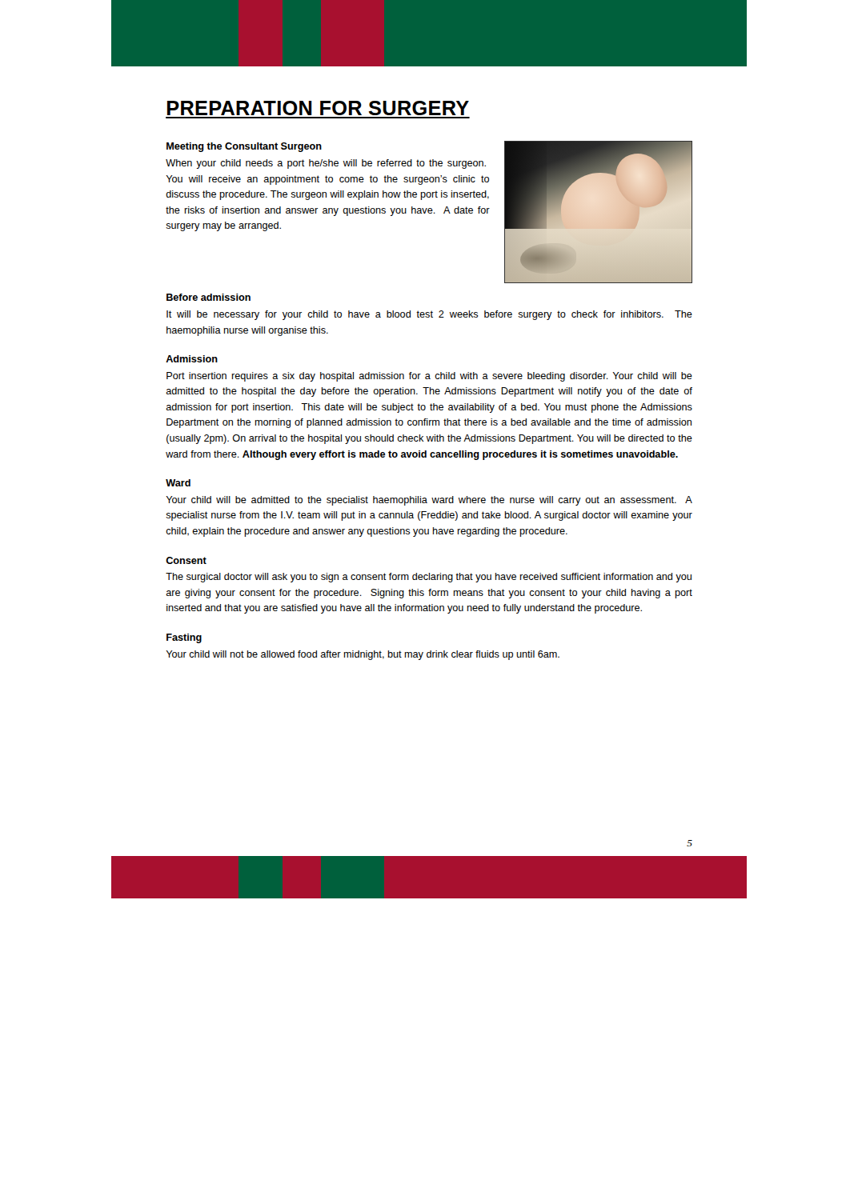PREPARATION FOR SURGERY
Meeting the Consultant Surgeon
When your child needs a port he/she will be referred to the surgeon. You will receive an appointment to come to the surgeon’s clinic to discuss the procedure. The surgeon will explain how the port is inserted, the risks of insertion and answer any questions you have. A date for surgery may be arranged.
Before admission
It will be necessary for your child to have a blood test 2 weeks before surgery to check for inhibitors. The haemophilia nurse will organise this.
Admission
Port insertion requires a six day hospital admission for a child with a severe bleeding disorder. Your child will be admitted to the hospital the day before the operation. The Admissions Department will notify you of the date of admission for port insertion. This date will be subject to the availability of a bed. You must phone the Admissions Department on the morning of planned admission to confirm that there is a bed available and the time of admission (usually 2pm). On arrival to the hospital you should check with the Admissions Department. You will be directed to the ward from there. Although every effort is made to avoid cancelling procedures it is sometimes unavoidable.
Ward
Your child will be admitted to the specialist haemophilia ward where the nurse will carry out an assessment. A specialist nurse from the I.V. team will put in a cannula (Freddie) and take blood. A surgical doctor will examine your child, explain the procedure and answer any questions you have regarding the procedure.
Consent
The surgical doctor will ask you to sign a consent form declaring that you have received sufficient information and you are giving your consent for the procedure. Signing this form means that you consent to your child having a port inserted and that you are satisfied you have all the information you need to fully understand the procedure.
Fasting
Your child will not be allowed food after midnight, but may drink clear fluids up until 6am.
5